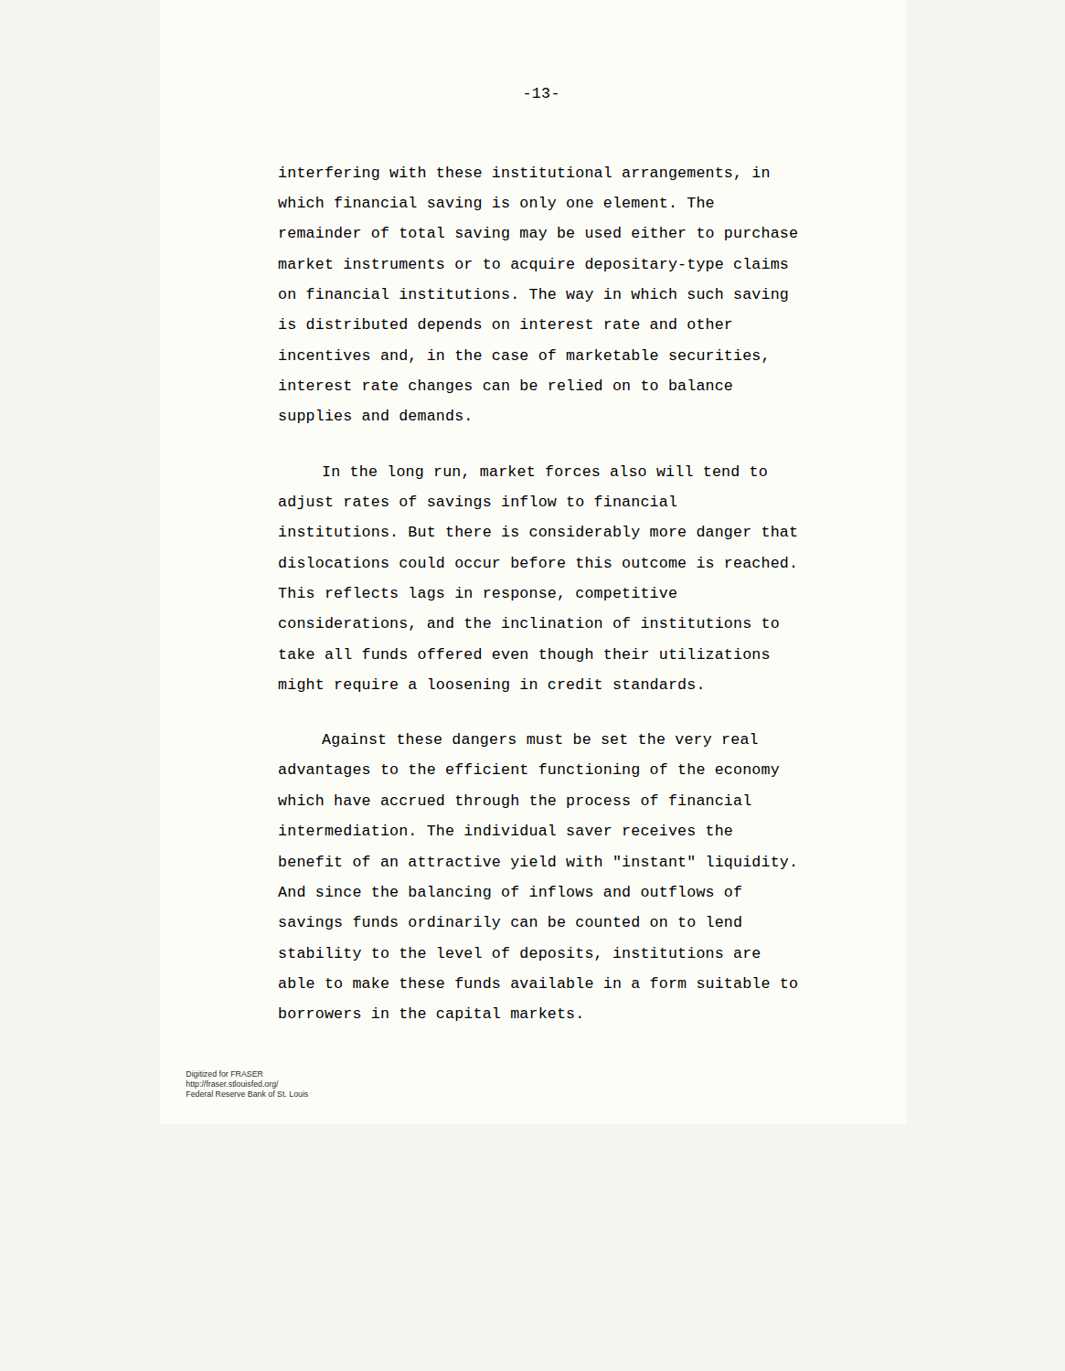-13-
interfering with these institutional arrangements, in which financial saving is only one element. The remainder of total saving may be used either to purchase market instruments or to acquire depositary-type claims on financial institutions. The way in which such saving is distributed depends on interest rate and other incentives and, in the case of marketable securities, interest rate changes can be relied on to balance supplies and demands.
In the long run, market forces also will tend to adjust rates of savings inflow to financial institutions. But there is considerably more danger that dislocations could occur before this outcome is reached. This reflects lags in response, competitive considerations, and the inclination of institutions to take all funds offered even though their utilizations might require a loosening in credit standards.
Against these dangers must be set the very real advantages to the efficient functioning of the economy which have accrued through the process of financial intermediation. The individual saver receives the benefit of an attractive yield with "instant" liquidity. And since the balancing of inflows and outflows of savings funds ordinarily can be counted on to lend stability to the level of deposits, institutions are able to make these funds available in a form suitable to borrowers in the capital markets.
Digitized for FRASER
http://fraser.stlouisfed.org/
Federal Reserve Bank of St. Louis